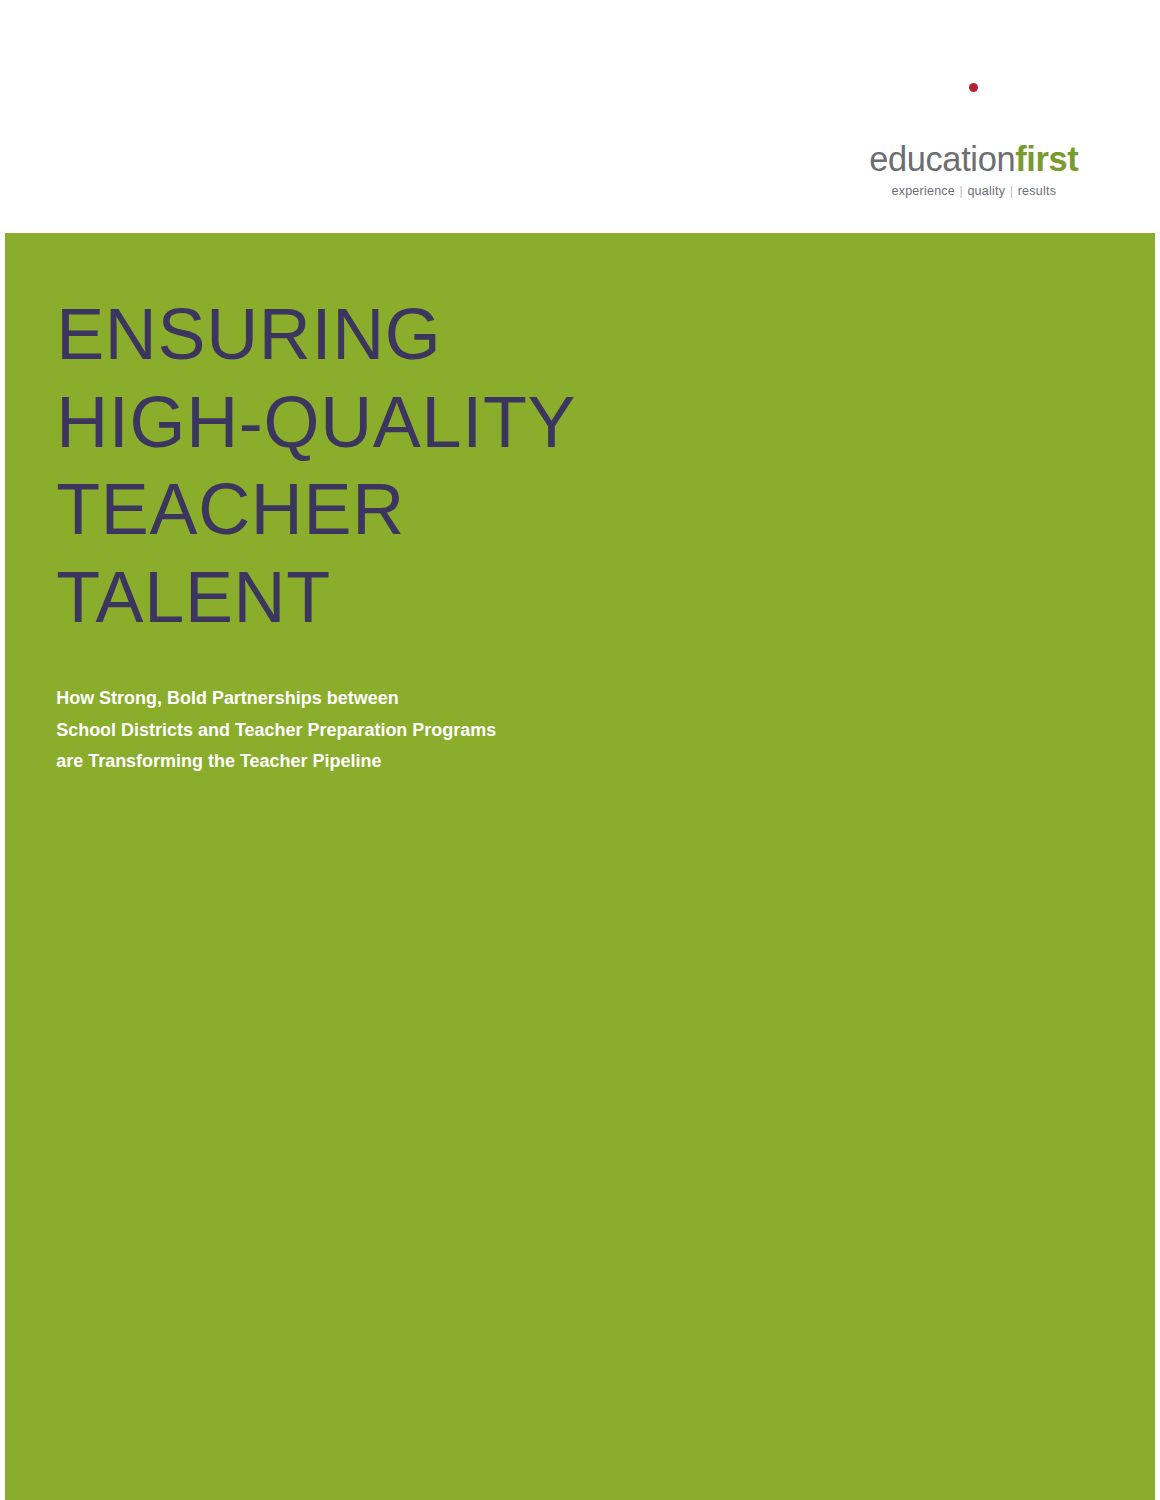education first
experience|quality|results
ENSURING HIGH-QUALITY TEACHER TALENT
How Strong, Bold Partnerships between School Districts and Teacher Preparation Programs are Transforming the Teacher Pipeline